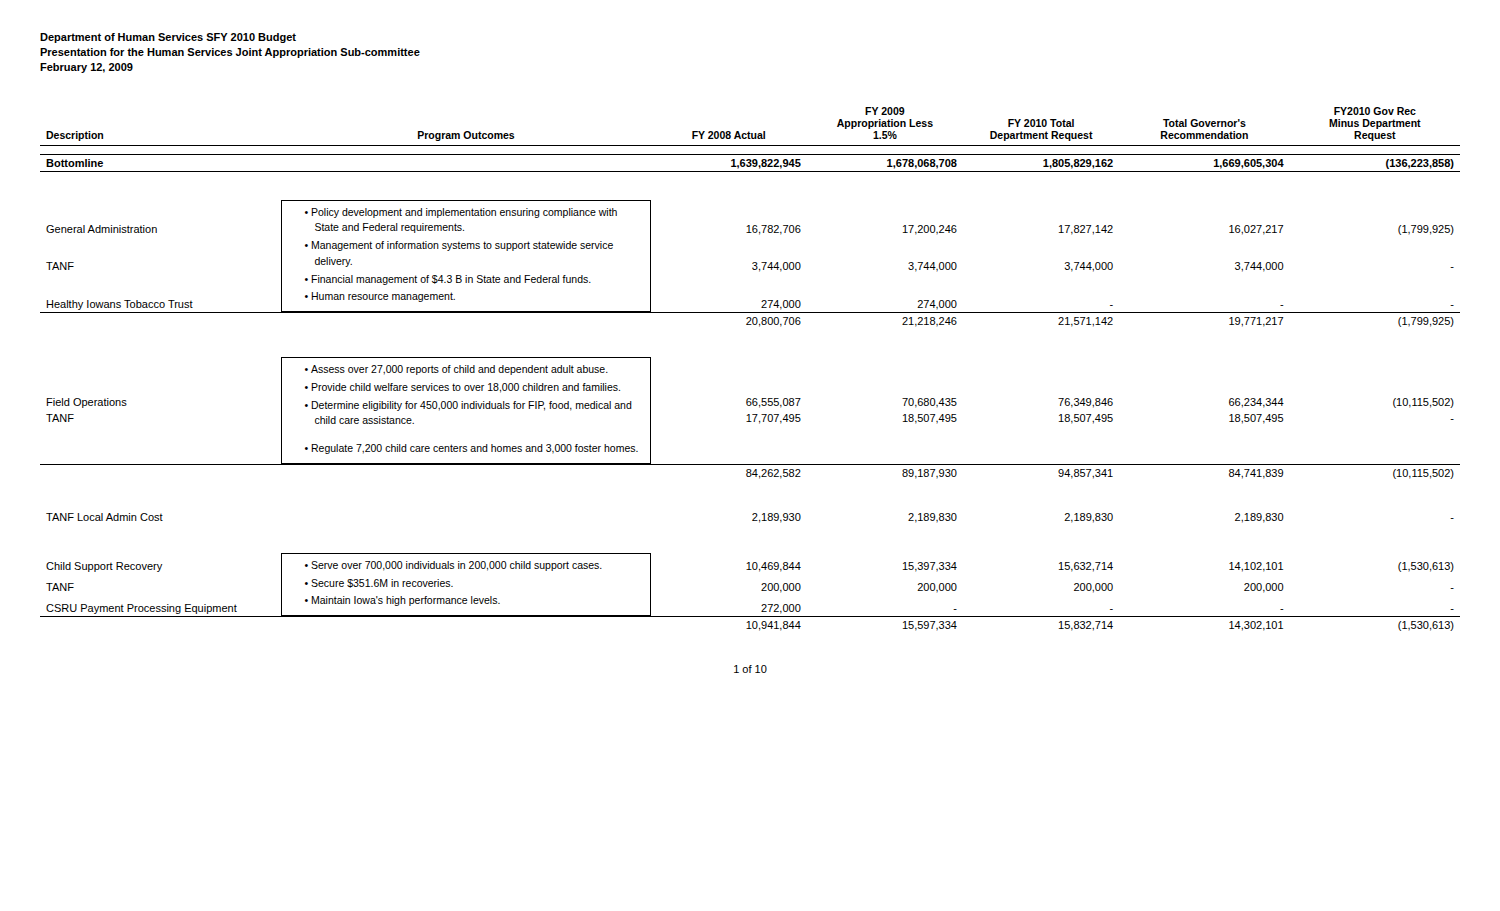Department of Human Services SFY 2010 Budget
Presentation for the Human Services Joint Appropriation Sub-committee
February 12, 2009
| Description | Program Outcomes | FY 2008 Actual | FY 2009 Appropriation Less 1.5% | FY 2010 Total Department Request | Total Governor's Recommendation | FY2010 Gov Rec Minus Department Request |
| --- | --- | --- | --- | --- | --- | --- |
| Bottomline | | 1,639,822,945 | 1,678,068,708 | 1,805,829,162 | 1,669,605,304 | (136,223,858) |
| General Administration | Policy development and implementation ensuring compliance with State and Federal requirements. Management of information systems to support statewide service delivery. Financial management of $4.3 B in State and Federal funds. Human resource management. | 16,782,706 | 17,200,246 | 17,827,142 | 16,027,217 | (1,799,925) |
| TANF | 3,744,000 | 3,744,000 | 3,744,000 | 3,744,000 | - |
| Healthy Iowans Tobacco Trust | 274,000 | 274,000 | - | - | - |
| | | 20,800,706 | 21,218,246 | 21,571,142 | 19,771,217 | (1,799,925) |
| Field Operations | Assess over 27,000 reports of child and dependent adult abuse. Provide child welfare services to over 18,000 children and families. Determine eligibility for 450,000 individuals for FIP, food, medical and child care assistance. Regulate 7,200 child care centers and homes and 3,000 foster homes. | 66,555,087 | 70,680,435 | 76,349,846 | 66,234,344 | (10,115,502) |
| TANF | 17,707,495 | 18,507,495 | 18,507,495 | 18,507,495 | - |
| | | 84,262,582 | 89,187,930 | 94,857,341 | 84,741,839 | (10,115,502) |
| TANF Local Admin Cost | | 2,189,930 | 2,189,830 | 2,189,830 | 2,189,830 | - |
| Child Support Recovery | Serve over 700,000 individuals in 200,000 child support cases. Secure $351.6M in recoveries. Maintain Iowa's high performance levels. | 10,469,844 | 15,397,334 | 15,632,714 | 14,102,101 | (1,530,613) |
| TANF | 200,000 | 200,000 | 200,000 | 200,000 | - |
| CSRU Payment Processing Equipment | 272,000 | - | - | - | - |
| | | 10,941,844 | 15,597,334 | 15,832,714 | 14,302,101 | (1,530,613) |
1 of 10